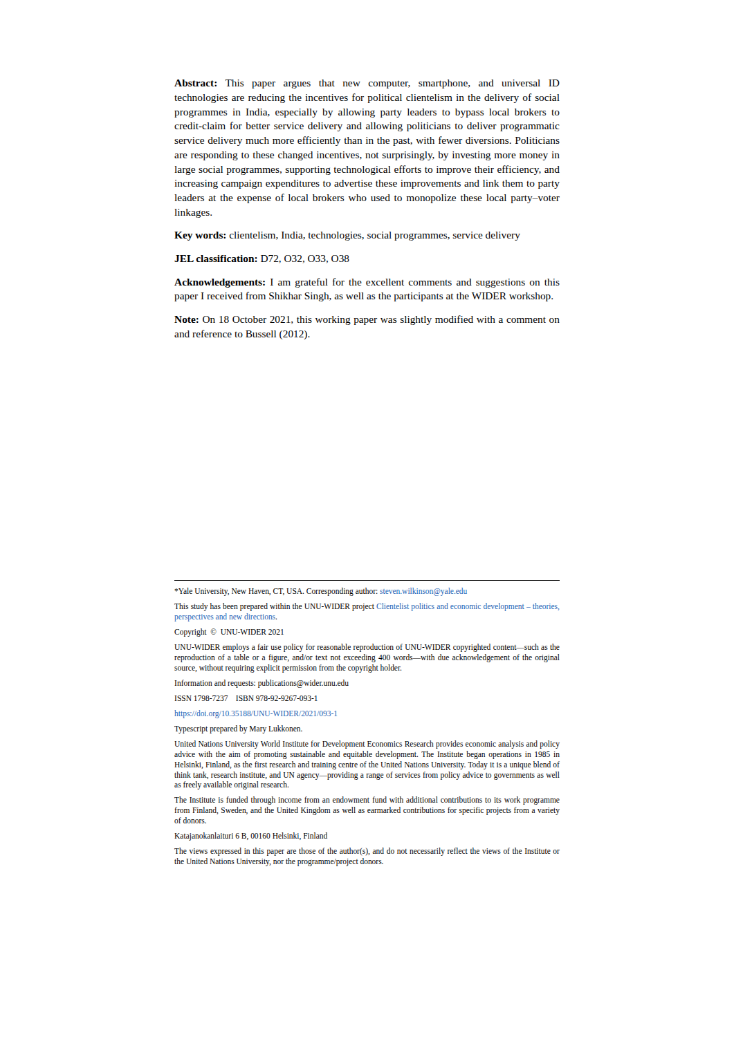Abstract: This paper argues that new computer, smartphone, and universal ID technologies are reducing the incentives for political clientelism in the delivery of social programmes in India, especially by allowing party leaders to bypass local brokers to credit-claim for better service delivery and allowing politicians to deliver programmatic service delivery much more efficiently than in the past, with fewer diversions. Politicians are responding to these changed incentives, not surprisingly, by investing more money in large social programmes, supporting technological efforts to improve their efficiency, and increasing campaign expenditures to advertise these improvements and link them to party leaders at the expense of local brokers who used to monopolize these local party–voter linkages.
Key words: clientelism, India, technologies, social programmes, service delivery
JEL classification: D72, O32, O33, O38
Acknowledgements: I am grateful for the excellent comments and suggestions on this paper I received from Shikhar Singh, as well as the participants at the WIDER workshop.
Note: On 18 October 2021, this working paper was slightly modified with a comment on and reference to Bussell (2012).
*Yale University, New Haven, CT, USA. Corresponding author: steven.wilkinson@yale.edu
This study has been prepared within the UNU-WIDER project Clientelist politics and economic development – theories, perspectives and new directions.
Copyright © UNU-WIDER 2021
UNU-WIDER employs a fair use policy for reasonable reproduction of UNU-WIDER copyrighted content—such as the reproduction of a table or a figure, and/or text not exceeding 400 words—with due acknowledgement of the original source, without requiring explicit permission from the copyright holder.
Information and requests: publications@wider.unu.edu
ISSN 1798-7237 ISBN 978-92-9267-093-1
https://doi.org/10.35188/UNU-WIDER/2021/093-1
Typescript prepared by Mary Lukkonen.
United Nations University World Institute for Development Economics Research provides economic analysis and policy advice with the aim of promoting sustainable and equitable development. The Institute began operations in 1985 in Helsinki, Finland, as the first research and training centre of the United Nations University. Today it is a unique blend of think tank, research institute, and UN agency—providing a range of services from policy advice to governments as well as freely available original research.
The Institute is funded through income from an endowment fund with additional contributions to its work programme from Finland, Sweden, and the United Kingdom as well as earmarked contributions for specific projects from a variety of donors.
Katajanokanlaituri 6 B, 00160 Helsinki, Finland
The views expressed in this paper are those of the author(s), and do not necessarily reflect the views of the Institute or the United Nations University, nor the programme/project donors.